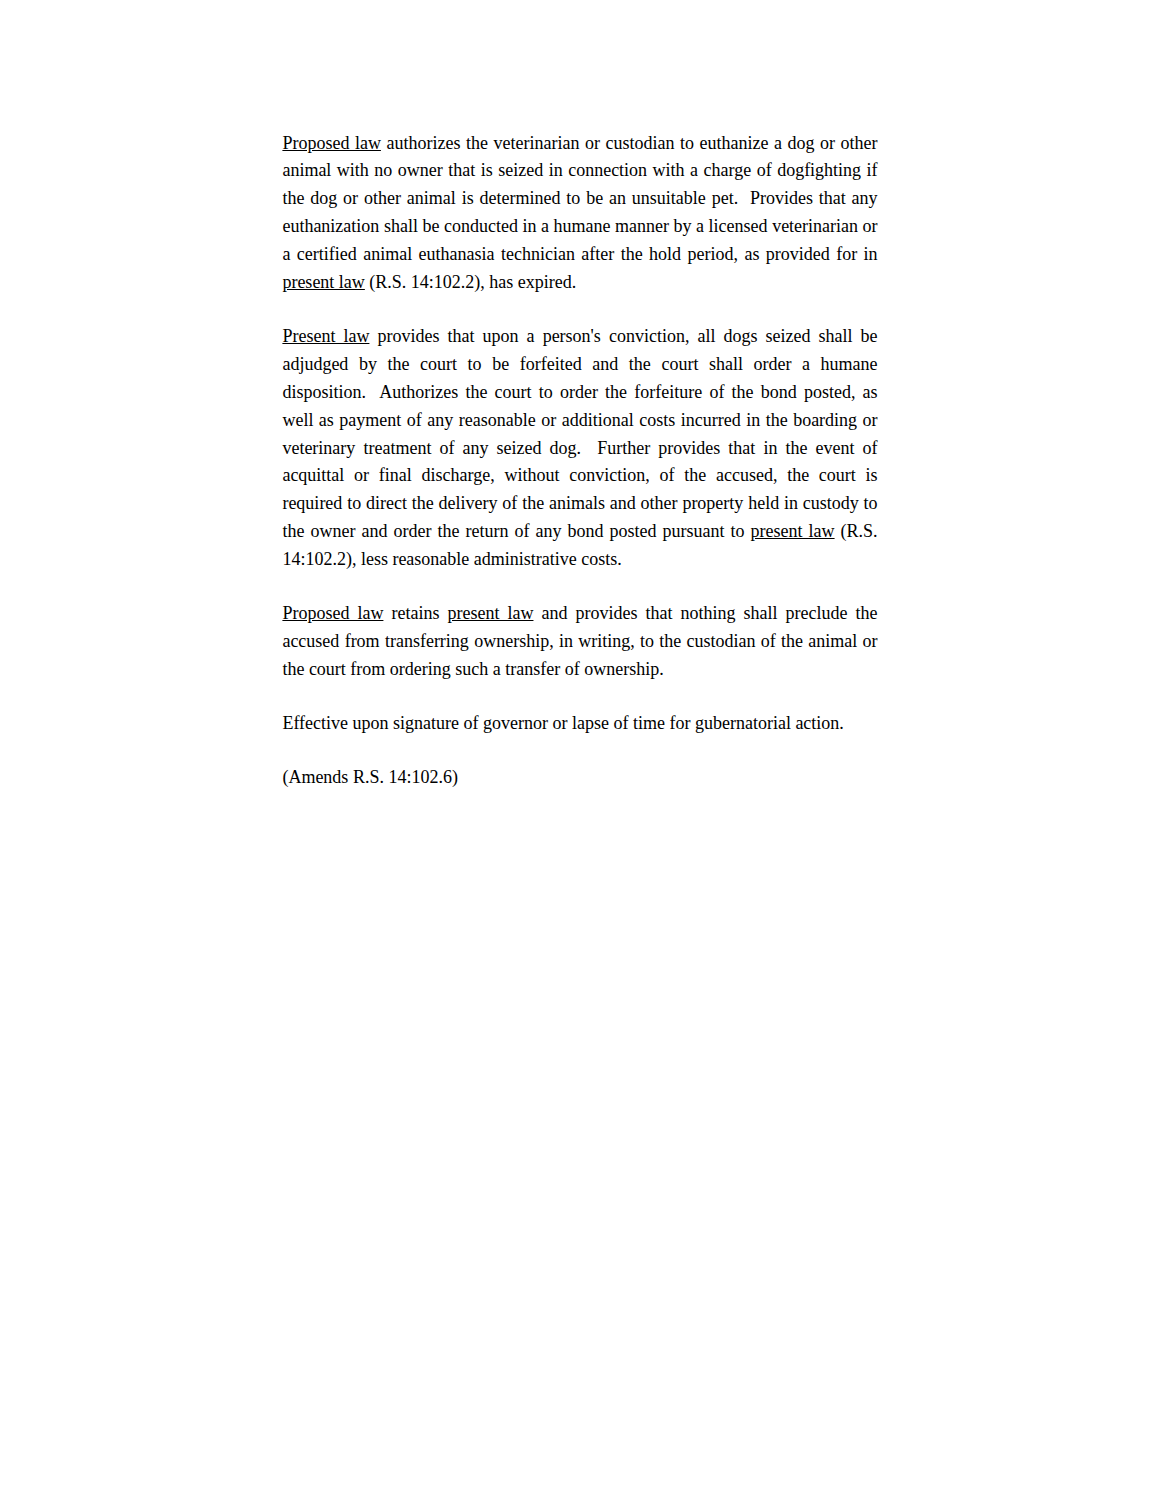Proposed law authorizes the veterinarian or custodian to euthanize a dog or other animal with no owner that is seized in connection with a charge of dogfighting if the dog or other animal is determined to be an unsuitable pet. Provides that any euthanization shall be conducted in a humane manner by a licensed veterinarian or a certified animal euthanasia technician after the hold period, as provided for in present law (R.S. 14:102.2), has expired.
Present law provides that upon a person's conviction, all dogs seized shall be adjudged by the court to be forfeited and the court shall order a humane disposition. Authorizes the court to order the forfeiture of the bond posted, as well as payment of any reasonable or additional costs incurred in the boarding or veterinary treatment of any seized dog. Further provides that in the event of acquittal or final discharge, without conviction, of the accused, the court is required to direct the delivery of the animals and other property held in custody to the owner and order the return of any bond posted pursuant to present law (R.S. 14:102.2), less reasonable administrative costs.
Proposed law retains present law and provides that nothing shall preclude the accused from transferring ownership, in writing, to the custodian of the animal or the court from ordering such a transfer of ownership.
Effective upon signature of governor or lapse of time for gubernatorial action.
(Amends R.S. 14:102.6)